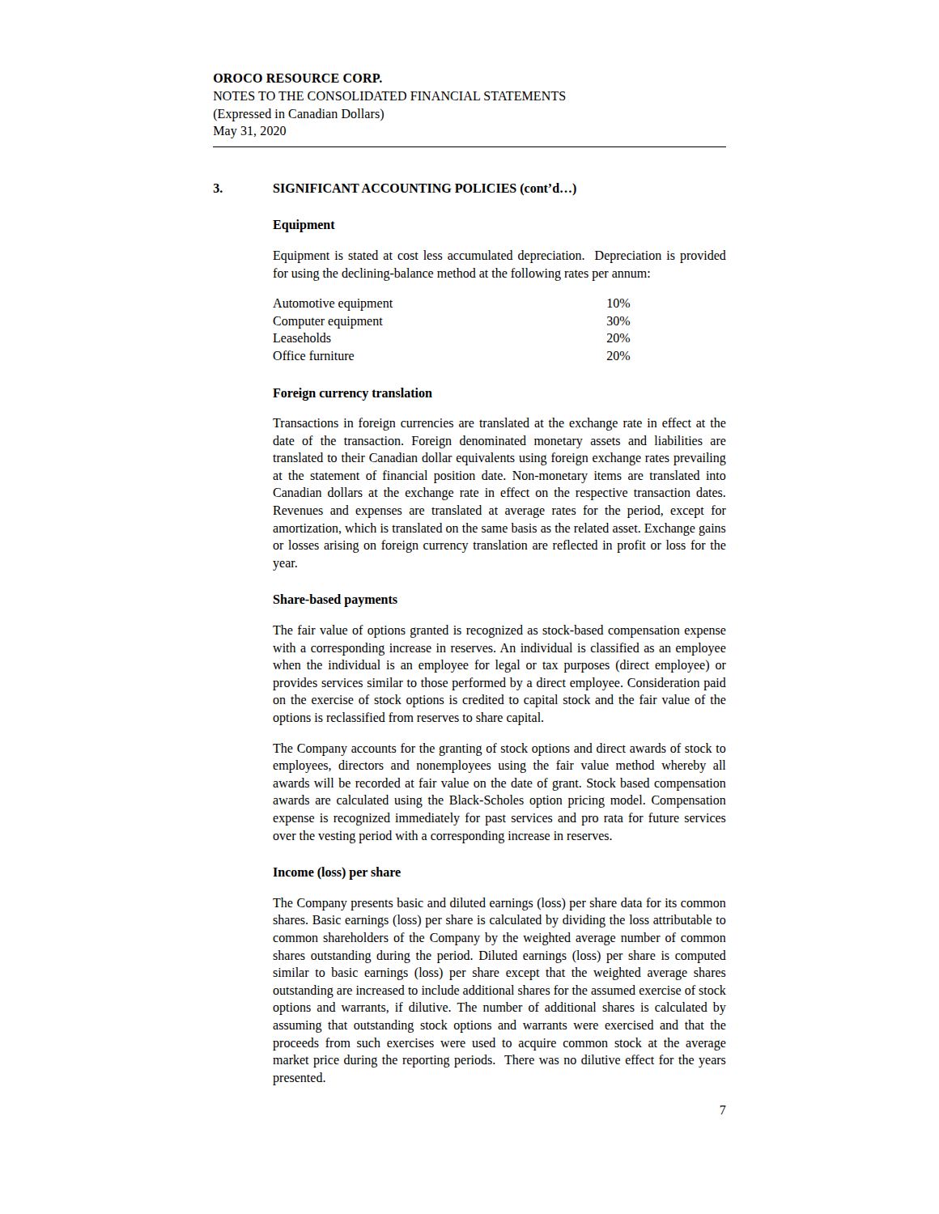OROCO RESOURCE CORP.
NOTES TO THE CONSOLIDATED FINANCIAL STATEMENTS
(Expressed in Canadian Dollars)
May 31, 2020
3. SIGNIFICANT ACCOUNTING POLICIES (cont’d…)
Equipment
Equipment is stated at cost less accumulated depreciation. Depreciation is provided for using the declining-balance method at the following rates per annum:
| Automotive equipment | 10% |
| Computer equipment | 30% |
| Leaseholds | 20% |
| Office furniture | 20% |
Foreign currency translation
Transactions in foreign currencies are translated at the exchange rate in effect at the date of the transaction. Foreign denominated monetary assets and liabilities are translated to their Canadian dollar equivalents using foreign exchange rates prevailing at the statement of financial position date. Non-monetary items are translated into Canadian dollars at the exchange rate in effect on the respective transaction dates. Revenues and expenses are translated at average rates for the period, except for amortization, which is translated on the same basis as the related asset. Exchange gains or losses arising on foreign currency translation are reflected in profit or loss for the year.
Share-based payments
The fair value of options granted is recognized as stock-based compensation expense with a corresponding increase in reserves. An individual is classified as an employee when the individual is an employee for legal or tax purposes (direct employee) or provides services similar to those performed by a direct employee. Consideration paid on the exercise of stock options is credited to capital stock and the fair value of the options is reclassified from reserves to share capital.
The Company accounts for the granting of stock options and direct awards of stock to employees, directors and nonemployees using the fair value method whereby all awards will be recorded at fair value on the date of grant. Stock based compensation awards are calculated using the Black-Scholes option pricing model. Compensation expense is recognized immediately for past services and pro rata for future services over the vesting period with a corresponding increase in reserves.
Income (loss) per share
The Company presents basic and diluted earnings (loss) per share data for its common shares. Basic earnings (loss) per share is calculated by dividing the loss attributable to common shareholders of the Company by the weighted average number of common shares outstanding during the period. Diluted earnings (loss) per share is computed similar to basic earnings (loss) per share except that the weighted average shares outstanding are increased to include additional shares for the assumed exercise of stock options and warrants, if dilutive. The number of additional shares is calculated by assuming that outstanding stock options and warrants were exercised and that the proceeds from such exercises were used to acquire common stock at the average market price during the reporting periods. There was no dilutive effect for the years presented.
7